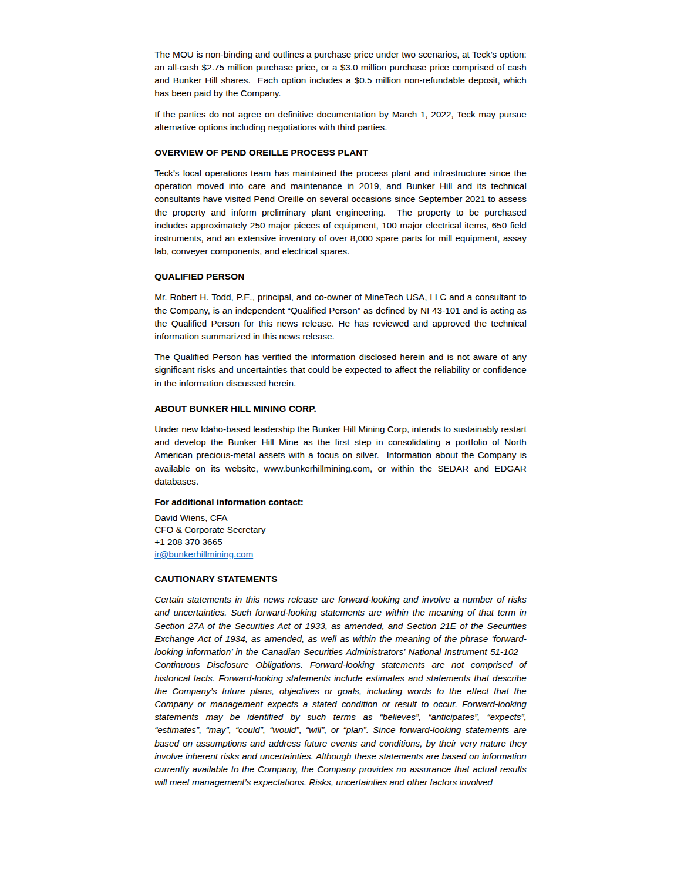The MOU is non-binding and outlines a purchase price under two scenarios, at Teck’s option: an all-cash $2.75 million purchase price, or a $3.0 million purchase price comprised of cash and Bunker Hill shares. Each option includes a $0.5 million non-refundable deposit, which has been paid by the Company.
If the parties do not agree on definitive documentation by March 1, 2022, Teck may pursue alternative options including negotiations with third parties.
OVERVIEW OF PEND OREILLE PROCESS PLANT
Teck’s local operations team has maintained the process plant and infrastructure since the operation moved into care and maintenance in 2019, and Bunker Hill and its technical consultants have visited Pend Oreille on several occasions since September 2021 to assess the property and inform preliminary plant engineering. The property to be purchased includes approximately 250 major pieces of equipment, 100 major electrical items, 650 field instruments, and an extensive inventory of over 8,000 spare parts for mill equipment, assay lab, conveyer components, and electrical spares.
QUALIFIED PERSON
Mr. Robert H. Todd, P.E., principal, and co-owner of MineTech USA, LLC and a consultant to the Company, is an independent “Qualified Person” as defined by NI 43-101 and is acting as the Qualified Person for this news release. He has reviewed and approved the technical information summarized in this news release.
The Qualified Person has verified the information disclosed herein and is not aware of any significant risks and uncertainties that could be expected to affect the reliability or confidence in the information discussed herein.
ABOUT BUNKER HILL MINING CORP.
Under new Idaho-based leadership the Bunker Hill Mining Corp, intends to sustainably restart and develop the Bunker Hill Mine as the first step in consolidating a portfolio of North American precious-metal assets with a focus on silver. Information about the Company is available on its website, www.bunkerhillmining.com, or within the SEDAR and EDGAR databases.
For additional information contact:
David Wiens, CFA
CFO & Corporate Secretary
+1 208 370 3665
ir@bunkerhillmining.com
CAUTIONARY STATEMENTS
Certain statements in this news release are forward-looking and involve a number of risks and uncertainties. Such forward-looking statements are within the meaning of that term in Section 27A of the Securities Act of 1933, as amended, and Section 21E of the Securities Exchange Act of 1934, as amended, as well as within the meaning of the phrase ‘forward-looking information’ in the Canadian Securities Administrators’ National Instrument 51-102 – Continuous Disclosure Obligations. Forward-looking statements are not comprised of historical facts. Forward-looking statements include estimates and statements that describe the Company’s future plans, objectives or goals, including words to the effect that the Company or management expects a stated condition or result to occur. Forward-looking statements may be identified by such terms as “believes”, “anticipates”, “expects”, “estimates”, “may”, “could”, “would”, “will”, or “plan”. Since forward-looking statements are based on assumptions and address future events and conditions, by their very nature they involve inherent risks and uncertainties. Although these statements are based on information currently available to the Company, the Company provides no assurance that actual results will meet management’s expectations. Risks, uncertainties and other factors involved